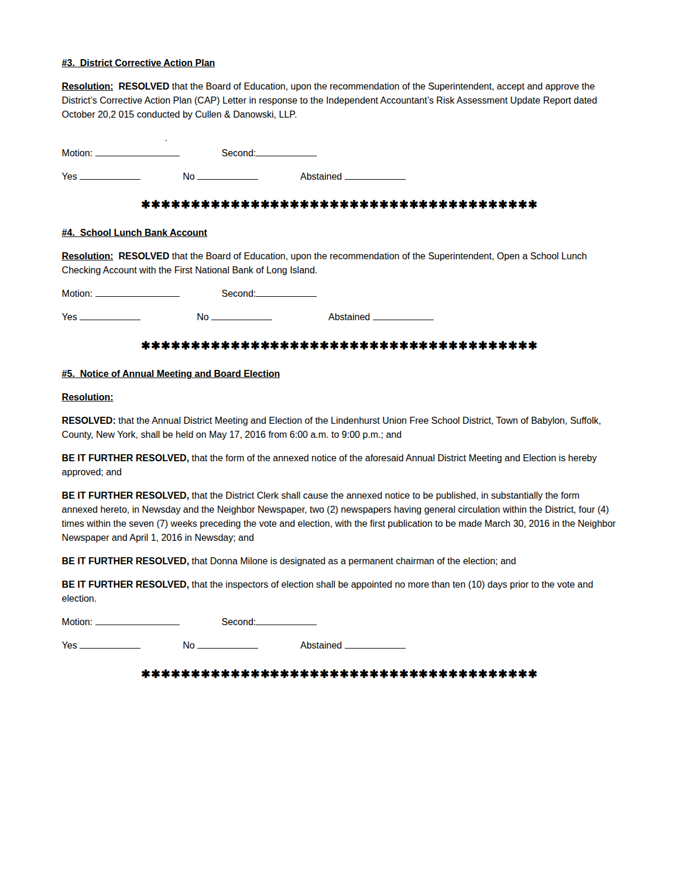#3. District Corrective Action Plan
Resolution: RESOLVED that the Board of Education, upon the recommendation of the Superintendent, accept and approve the District’s Corrective Action Plan (CAP) Letter in response to the Independent Accountant’s Risk Assessment Update Report dated October 20,2 015 conducted by Cullen & Danowski, LLP.
.
Motion: Second:
Yes No Abstained
✱✱✱✱✱✱✱✱✱✱✱✱✱✱✱✱✱✱✱✱✱✱✱✱✱✱✱✱✱✱✱✱✱✱✱✱✱✱✱✱
#4. School Lunch Bank Account
Resolution: RESOLVED that the Board of Education, upon the recommendation of the Superintendent, Open a School Lunch Checking Account with the First National Bank of Long Island.
Motion: Second:
Yes No Abstained
✱✱✱✱✱✱✱✱✱✱✱✱✱✱✱✱✱✱✱✱✱✱✱✱✱✱✱✱✱✱✱✱✱✱✱✱✱✱✱✱
#5. Notice of Annual Meeting and Board Election
Resolution:
RESOLVED: that the Annual District Meeting and Election of the Lindenhurst Union Free School District, Town of Babylon, Suffolk, County, New York, shall be held on May 17, 2016 from 6:00 a.m. to 9:00 p.m.; and
BE IT FURTHER RESOLVED, that the form of the annexed notice of the aforesaid Annual District Meeting and Election is hereby approved; and
BE IT FURTHER RESOLVED, that the District Clerk shall cause the annexed notice to be published, in substantially the form annexed hereto, in Newsday and the Neighbor Newspaper, two (2) newspapers having general circulation within the District, four (4) times within the seven (7) weeks preceding the vote and election, with the first publication to be made March 30, 2016 in the Neighbor Newspaper and April 1, 2016 in Newsday; and
BE IT FURTHER RESOLVED, that Donna Milone is designated as a permanent chairman of the election; and
BE IT FURTHER RESOLVED, that the inspectors of election shall be appointed no more than ten (10) days prior to the vote and election.
Motion: Second:
Yes No Abstained
✱✱✱✱✱✱✱✱✱✱✱✱✱✱✱✱✱✱✱✱✱✱✱✱✱✱✱✱✱✱✱✱✱✱✱✱✱✱✱✱